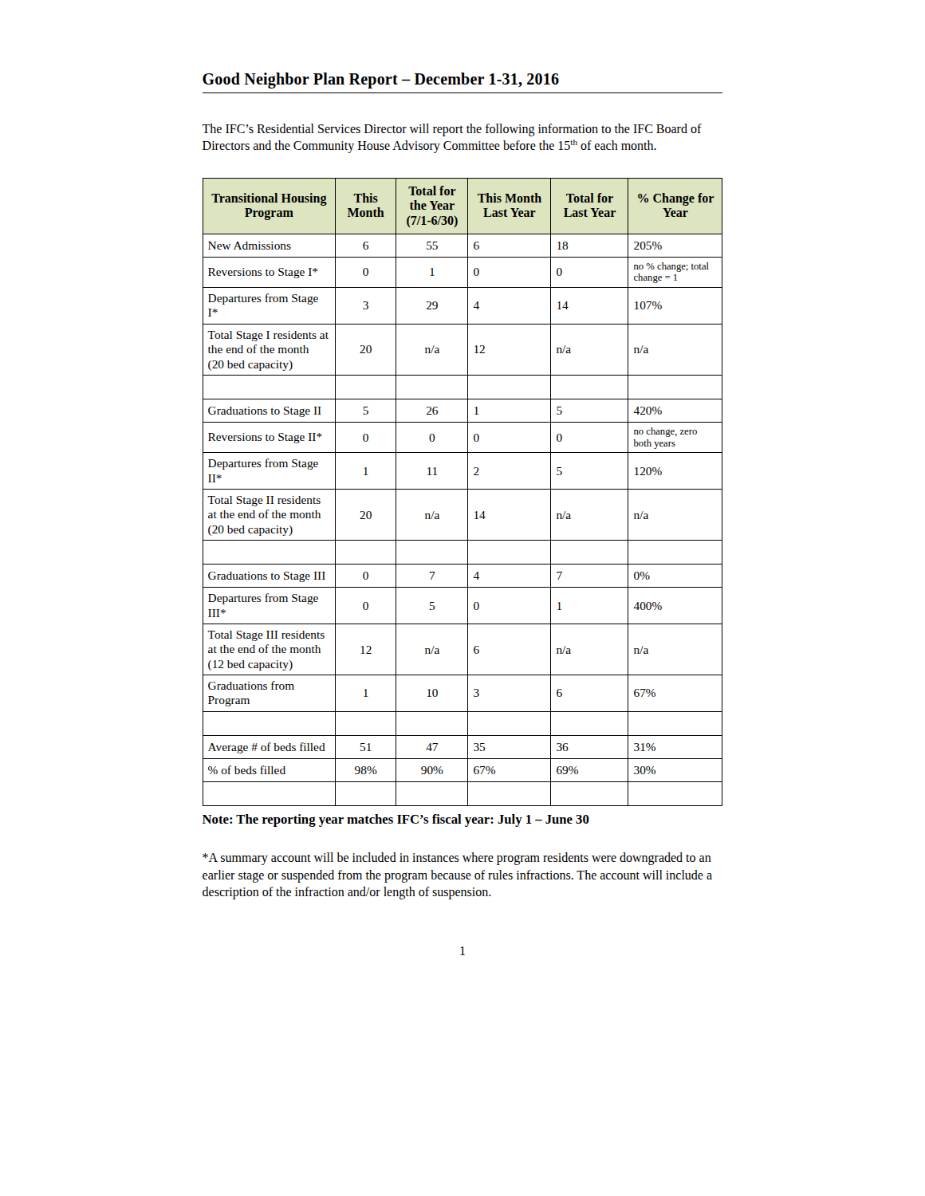Good Neighbor Plan Report – December 1-31, 2016
The IFC’s Residential Services Director will report the following information to the IFC Board of Directors and the Community House Advisory Committee before the 15th of each month.
| Transitional Housing Program | This Month | Total for the Year (7/1-6/30) | This Month Last Year | Total for Last Year | % Change for Year |
| --- | --- | --- | --- | --- | --- |
| New Admissions | 6 | 55 | 6 | 18 | 205% |
| Reversions to Stage I* | 0 | 1 | 0 | 0 | no % change; total change = 1 |
| Departures from Stage I* | 3 | 29 | 4 | 14 | 107% |
| Total Stage I residents at the end of the month (20 bed capacity) | 20 | n/a | 12 | n/a | n/a |
| Graduations to Stage II | 5 | 26 | 1 | 5 | 420% |
| Reversions to Stage II* | 0 | 0 | 0 | 0 | no change, zero both years |
| Departures from Stage II* | 1 | 11 | 2 | 5 | 120% |
| Total Stage II residents at the end of the month (20 bed capacity) | 20 | n/a | 14 | n/a | n/a |
| Graduations to Stage III | 0 | 7 | 4 | 7 | 0% |
| Departures from Stage III* | 0 | 5 | 0 | 1 | 400% |
| Total Stage III residents at the end of the month (12 bed capacity) | 12 | n/a | 6 | n/a | n/a |
| Graduations from Program | 1 | 10 | 3 | 6 | 67% |
| Average # of beds filled | 51 | 47 | 35 | 36 | 31% |
| % of beds filled | 98% | 90% | 67% | 69% | 30% |
Note: The reporting year matches IFC’s fiscal year: July 1 – June 30
*A summary account will be included in instances where program residents were downgraded to an earlier stage or suspended from the program because of rules infractions. The account will include a description of the infraction and/or length of suspension.
1